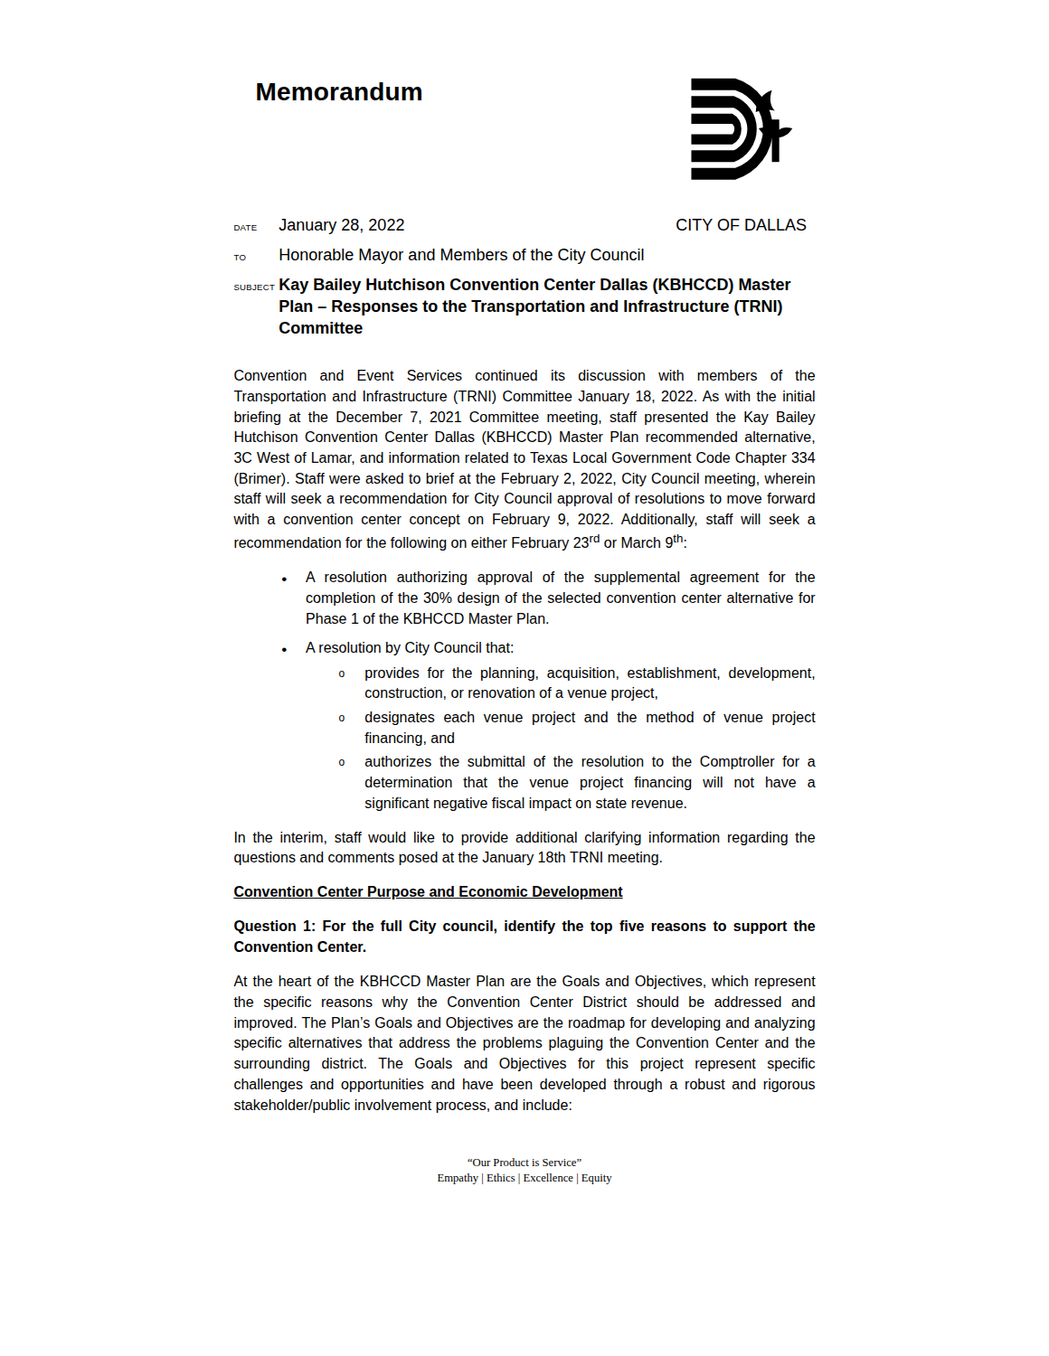Memorandum
Date
January 28, 2022
CITY OF DALLAS
To
Honorable Mayor and Members of the City Council
Subject
Kay Bailey Hutchison Convention Center Dallas (KBHCCD) Master Plan – Responses to the Transportation and Infrastructure (TRNI) Committee
Convention and Event Services continued its discussion with members of the Transportation and Infrastructure (TRNI) Committee January 18, 2022. As with the initial briefing at the December 7, 2021 Committee meeting, staff presented the Kay Bailey Hutchison Convention Center Dallas (KBHCCD) Master Plan recommended alternative, 3C West of Lamar, and information related to Texas Local Government Code Chapter 334 (Brimer). Staff were asked to brief at the February 2, 2022, City Council meeting, wherein staff will seek a recommendation for City Council approval of resolutions to move forward with a convention center concept on February 9, 2022. Additionally, staff will seek a recommendation for the following on either February 23rd or March 9th:
A resolution authorizing approval of the supplemental agreement for the completion of the 30% design of the selected convention center alternative for Phase 1 of the KBHCCD Master Plan.
A resolution by City Council that:
provides for the planning, acquisition, establishment, development, construction, or renovation of a venue project,
designates each venue project and the method of venue project financing, and
authorizes the submittal of the resolution to the Comptroller for a determination that the venue project financing will not have a significant negative fiscal impact on state revenue.
In the interim, staff would like to provide additional clarifying information regarding the questions and comments posed at the January 18th TRNI meeting.
Convention Center Purpose and Economic Development
Question 1: For the full City council, identify the top five reasons to support the Convention Center.
At the heart of the KBHCCD Master Plan are the Goals and Objectives, which represent the specific reasons why the Convention Center District should be addressed and improved. The Plan’s Goals and Objectives are the roadmap for developing and analyzing specific alternatives that address the problems plaguing the Convention Center and the surrounding district. The Goals and Objectives for this project represent specific challenges and opportunities and have been developed through a robust and rigorous stakeholder/public involvement process, and include:
“Our Product is Service”
Empathy | Ethics | Excellence | Equity